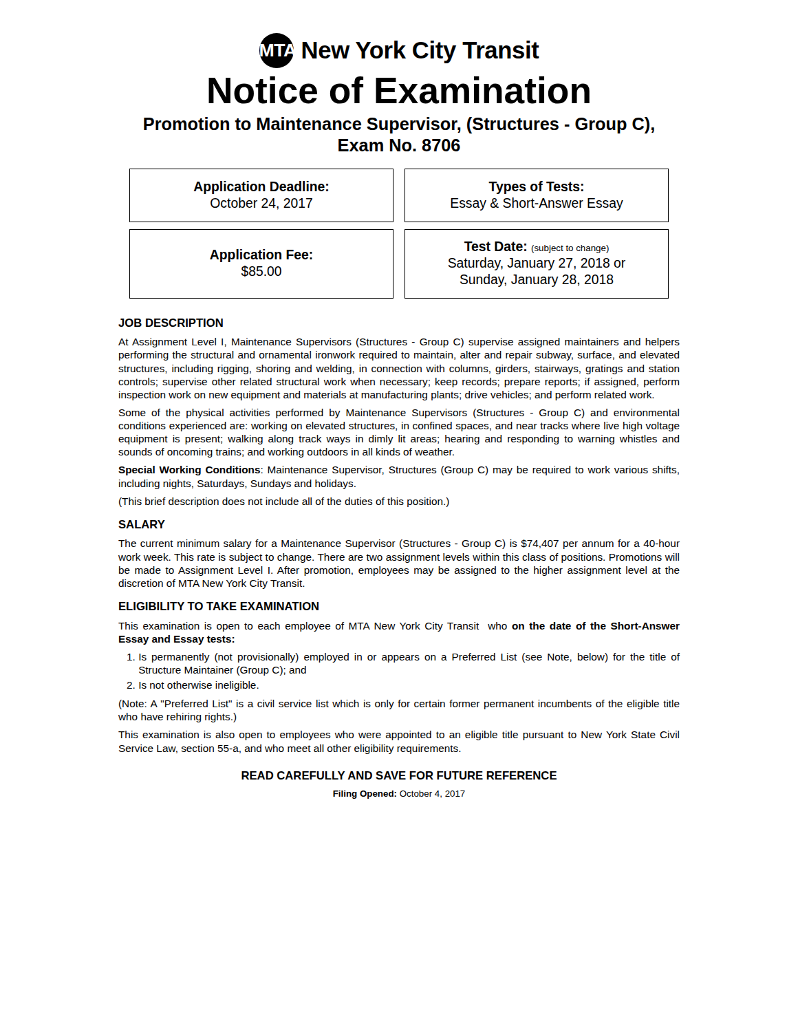MTA New York City Transit
Notice of Examination
Promotion to Maintenance Supervisor, (Structures - Group C),
Exam No. 8706
| Application Deadline: October 24, 2017 | Types of Tests: Essay & Short-Answer Essay |
| Application Fee: $85.00 | Test Date: (subject to change) Saturday, January 27, 2018 or Sunday, January 28, 2018 |
Job Description
At Assignment Level I, Maintenance Supervisors (Structures - Group C) supervise assigned maintainers and helpers performing the structural and ornamental ironwork required to maintain, alter and repair subway, surface, and elevated structures, including rigging, shoring and welding, in connection with columns, girders, stairways, gratings and station controls; supervise other related structural work when necessary; keep records; prepare reports; if assigned, perform inspection work on new equipment and materials at manufacturing plants; drive vehicles; and perform related work.
Some of the physical activities performed by Maintenance Supervisors (Structures - Group C) and environmental conditions experienced are: working on elevated structures, in confined spaces, and near tracks where live high voltage equipment is present; walking along track ways in dimly lit areas; hearing and responding to warning whistles and sounds of oncoming trains; and working outdoors in all kinds of weather.
Special Working Conditions: Maintenance Supervisor, Structures (Group C) may be required to work various shifts, including nights, Saturdays, Sundays and holidays.
(This brief description does not include all of the duties of this position.)
Salary
The current minimum salary for a Maintenance Supervisor (Structures - Group C) is $74,407 per annum for a 40-hour work week. This rate is subject to change. There are two assignment levels within this class of positions. Promotions will be made to Assignment Level I. After promotion, employees may be assigned to the higher assignment level at the discretion of MTA New York City Transit.
Eligibility to Take Examination
This examination is open to each employee of MTA New York City Transit who on the date of the Short-Answer Essay and Essay tests:
Is permanently (not provisionally) employed in or appears on a Preferred List (see Note, below) for the title of Structure Maintainer (Group C); and
Is not otherwise ineligible.
(Note: A "Preferred List" is a civil service list which is only for certain former permanent incumbents of the eligible title who have rehiring rights.)
This examination is also open to employees who were appointed to an eligible title pursuant to New York State Civil Service Law, section 55-a, and who meet all other eligibility requirements.
READ CAREFULLY AND SAVE FOR FUTURE REFERENCE
Filing Opened: October 4, 2017